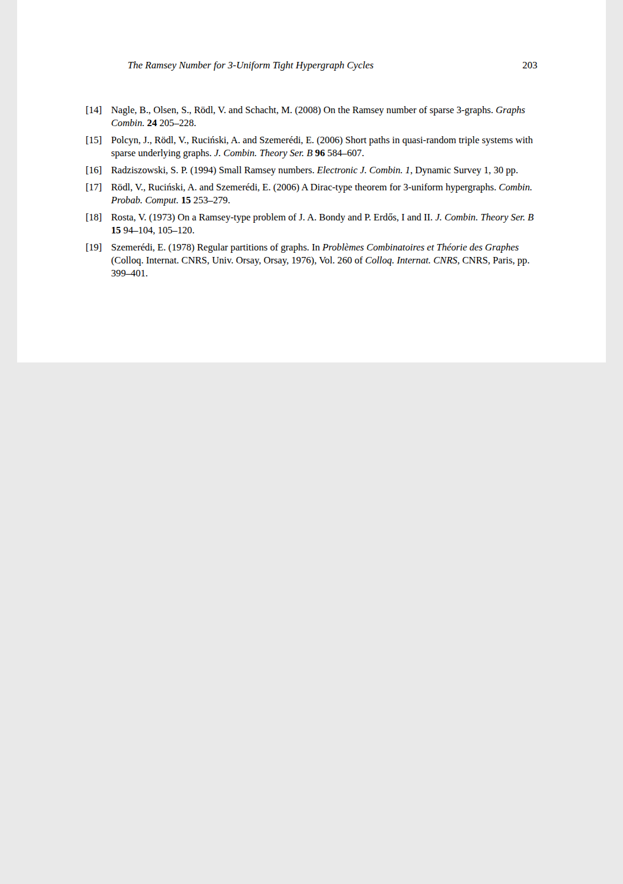The Ramsey Number for 3-Uniform Tight Hypergraph Cycles 203
[14] Nagle, B., Olsen, S., Rödl, V. and Schacht, M. (2008) On the Ramsey number of sparse 3-graphs. Graphs Combin. 24 205–228.
[15] Polcyn, J., Rödl, V., Ruciński, A. and Szemerédi, E. (2006) Short paths in quasi-random triple systems with sparse underlying graphs. J. Combin. Theory Ser. B 96 584–607.
[16] Radziszowski, S. P. (1994) Small Ramsey numbers. Electronic J. Combin. 1, Dynamic Survey 1, 30 pp.
[17] Rödl, V., Ruciński, A. and Szemerédi, E. (2006) A Dirac-type theorem for 3-uniform hypergraphs. Combin. Probab. Comput. 15 253–279.
[18] Rosta, V. (1973) On a Ramsey-type problem of J. A. Bondy and P. Erdős, I and II. J. Combin. Theory Ser. B 15 94–104, 105–120.
[19] Szemerédi, E. (1978) Regular partitions of graphs. In Problèmes Combinatoires et Théorie des Graphes (Colloq. Internat. CNRS, Univ. Orsay, Orsay, 1976), Vol. 260 of Colloq. Internat. CNRS, CNRS, Paris, pp. 399–401.